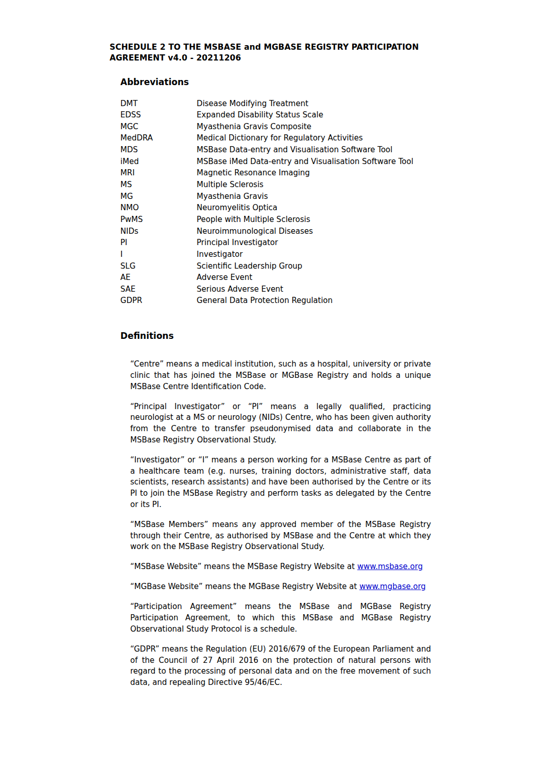SCHEDULE 2 TO THE MSBASE and MGBASE REGISTRY PARTICIPATION AGREEMENT v4.0 - 20211206
Abbreviations
| DMT | Disease Modifying Treatment |
| EDSS | Expanded Disability Status Scale |
| MGC | Myasthenia Gravis Composite |
| MedDRA | Medical Dictionary for Regulatory Activities |
| MDS | MSBase Data-entry and Visualisation Software Tool |
| iMed | MSBase iMed Data-entry and Visualisation Software Tool |
| MRI | Magnetic Resonance Imaging |
| MS | Multiple Sclerosis |
| MG | Myasthenia Gravis |
| NMO | Neuromyelitis Optica |
| PwMS | People with Multiple Sclerosis |
| NIDs | Neuroimmunological Diseases |
| PI | Principal Investigator |
| I | Investigator |
| SLG | Scientific Leadership Group |
| AE | Adverse Event |
| SAE | Serious Adverse Event |
| GDPR | General Data Protection Regulation |
Definitions
“Centre” means a medical institution, such as a hospital, university or private clinic that has joined the MSBase or MGBase Registry and holds a unique MSBase Centre Identification Code.
“Principal Investigator” or “PI” means a legally qualified, practicing neurologist at a MS or neurology (NIDs) Centre, who has been given authority from the Centre to transfer pseudonymised data and collaborate in the MSBase Registry Observational Study.
“Investigator” or “I” means a person working for a MSBase Centre as part of a healthcare team (e.g. nurses, training doctors, administrative staff, data scientists, research assistants) and have been authorised by the Centre or its PI to join the MSBase Registry and perform tasks as delegated by the Centre or its PI.
“MSBase Members” means any approved member of the MSBase Registry through their Centre, as authorised by MSBase and the Centre at which they work on the MSBase Registry Observational Study.
“MSBase Website” means the MSBase Registry Website at www.msbase.org
“MGBase Website” means the MGBase Registry Website at www.mgbase.org
“Participation Agreement” means the MSBase and MGBase Registry Participation Agreement, to which this MSBase and MGBase Registry Observational Study Protocol is a schedule.
“GDPR” means the Regulation (EU) 2016/679 of the European Parliament and of the Council of 27 April 2016 on the protection of natural persons with regard to the processing of personal data and on the free movement of such data, and repealing Directive 95/46/EC.